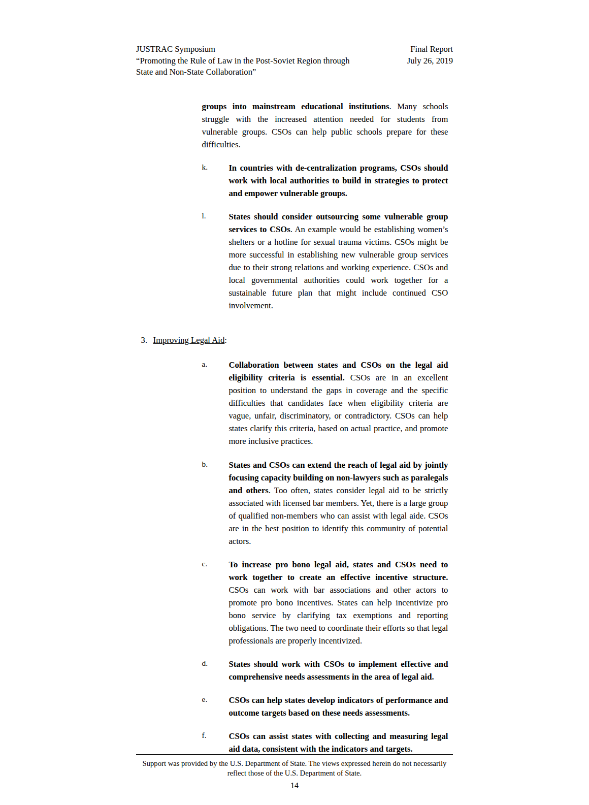JUSTRAC Symposium
“Promoting the Rule of Law in the Post-Soviet Region through
State and Non-State Collaboration”
Final Report
July 26, 2019
groups into mainstream educational institutions. Many schools struggle with the increased attention needed for students from vulnerable groups. CSOs can help public schools prepare for these difficulties.
k. In countries with de-centralization programs, CSOs should work with local authorities to build in strategies to protect and empower vulnerable groups.
l. States should consider outsourcing some vulnerable group services to CSOs. An example would be establishing women’s shelters or a hotline for sexual trauma victims. CSOs might be more successful in establishing new vulnerable group services due to their strong relations and working experience. CSOs and local governmental authorities could work together for a sustainable future plan that might include continued CSO involvement.
3. Improving Legal Aid:
a. Collaboration between states and CSOs on the legal aid eligibility criteria is essential. CSOs are in an excellent position to understand the gaps in coverage and the specific difficulties that candidates face when eligibility criteria are vague, unfair, discriminatory, or contradictory. CSOs can help states clarify this criteria, based on actual practice, and promote more inclusive practices.
b. States and CSOs can extend the reach of legal aid by jointly focusing capacity building on non-lawyers such as paralegals and others. Too often, states consider legal aid to be strictly associated with licensed bar members. Yet, there is a large group of qualified non-members who can assist with legal aide. CSOs are in the best position to identify this community of potential actors.
c. To increase pro bono legal aid, states and CSOs need to work together to create an effective incentive structure. CSOs can work with bar associations and other actors to promote pro bono incentives. States can help incentivize pro bono service by clarifying tax exemptions and reporting obligations. The two need to coordinate their efforts so that legal professionals are properly incentivized.
d. States should work with CSOs to implement effective and comprehensive needs assessments in the area of legal aid.
e. CSOs can help states develop indicators of performance and outcome targets based on these needs assessments.
f. CSOs can assist states with collecting and measuring legal aid data, consistent with the indicators and targets.
Support was provided by the U.S. Department of State. The views expressed herein do not necessarily reflect those of the U.S. Department of State.
14